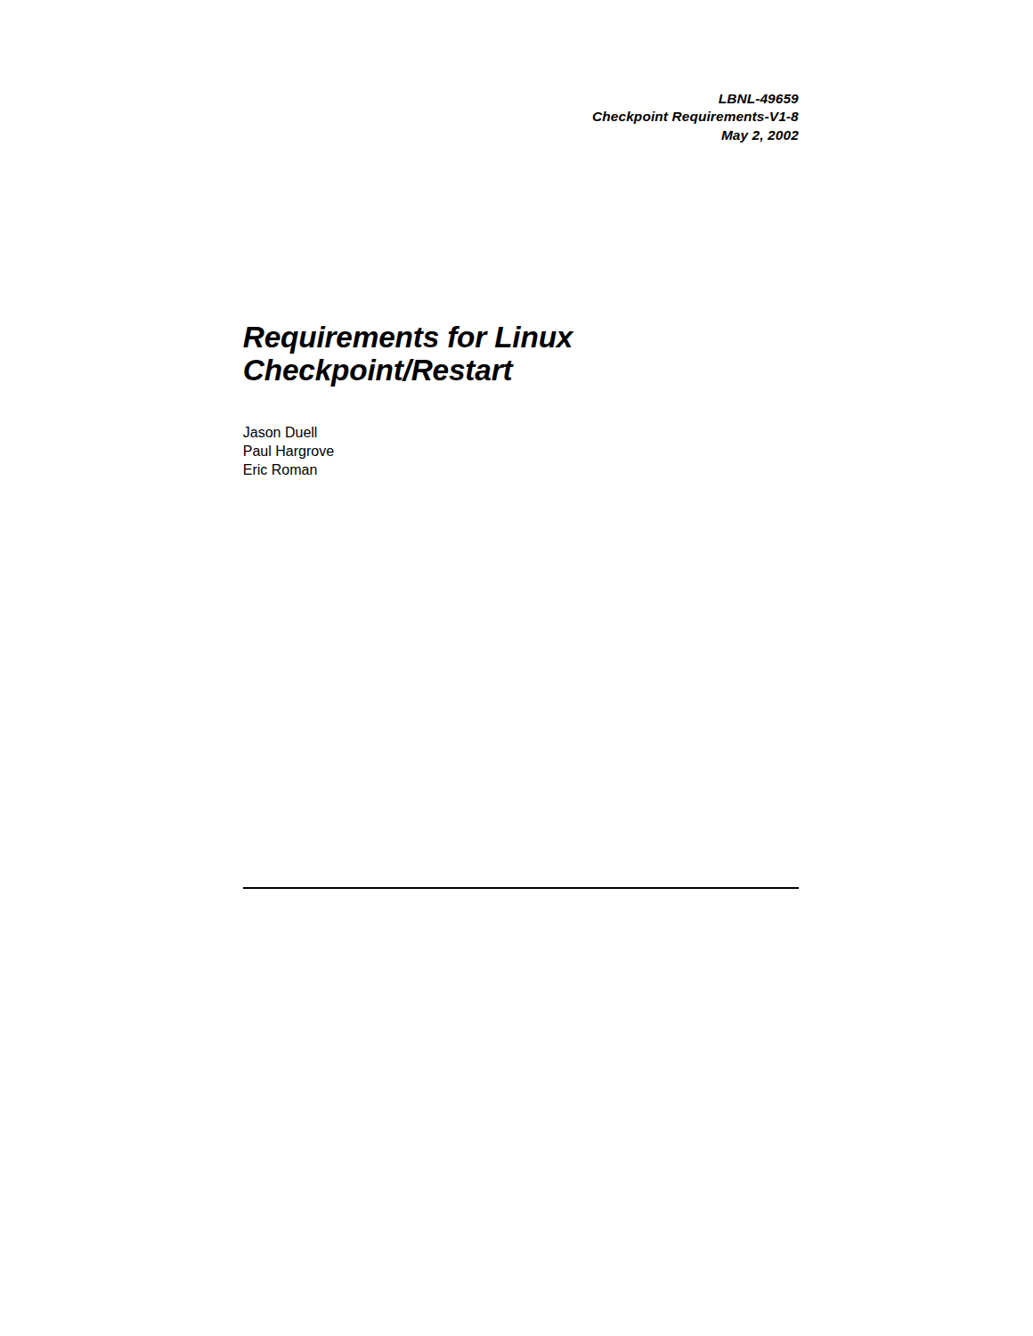LBNL-49659
Checkpoint Requirements-V1-8
May 2, 2002
Requirements for Linux
Checkpoint/Restart
Jason Duell
Paul Hargrove
Eric Roman